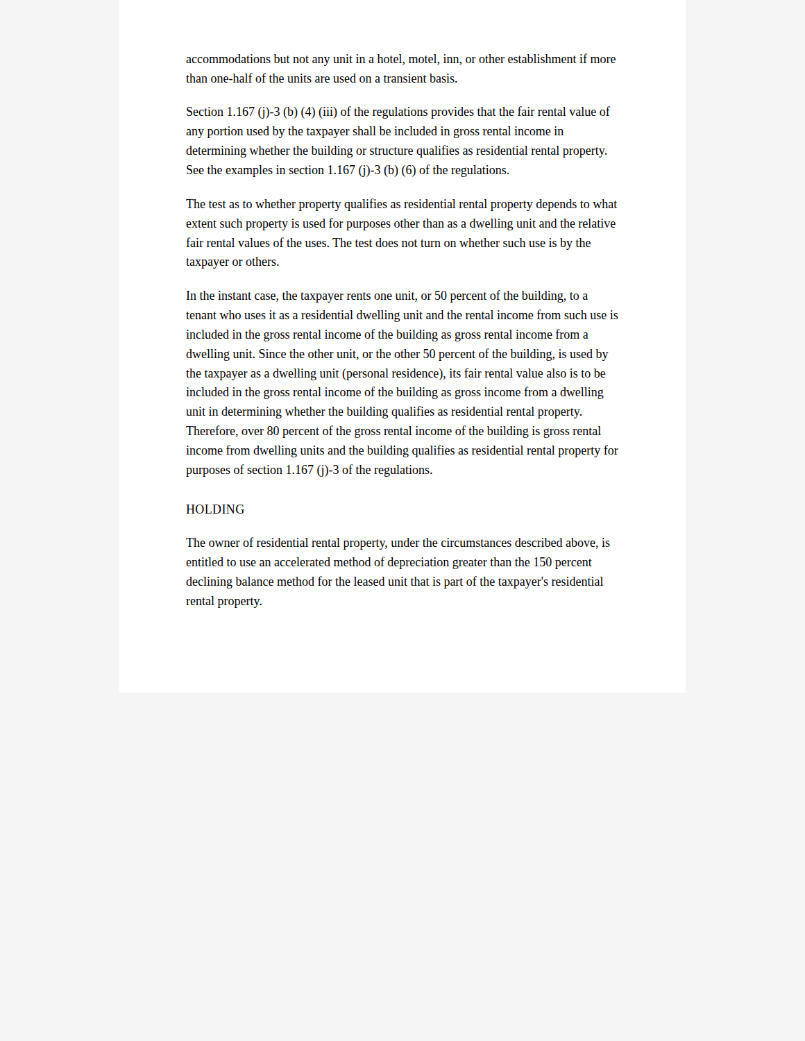accommodations but not any unit in a hotel, motel, inn, or other establishment if more than one-half of the units are used on a transient basis.
Section 1.167 (j)-3 (b) (4) (iii) of the regulations provides that the fair rental value of any portion used by the taxpayer shall be included in gross rental income in determining whether the building or structure qualifies as residential rental property. See the examples in section 1.167 (j)-3 (b) (6) of the regulations.
The test as to whether property qualifies as residential rental property depends to what extent such property is used for purposes other than as a dwelling unit and the relative fair rental values of the uses. The test does not turn on whether such use is by the taxpayer or others.
In the instant case, the taxpayer rents one unit, or 50 percent of the building, to a tenant who uses it as a residential dwelling unit and the rental income from such use is included in the gross rental income of the building as gross rental income from a dwelling unit. Since the other unit, or the other 50 percent of the building, is used by the taxpayer as a dwelling unit (personal residence), its fair rental value also is to be included in the gross rental income of the building as gross income from a dwelling unit in determining whether the building qualifies as residential rental property. Therefore, over 80 percent of the gross rental income of the building is gross rental income from dwelling units and the building qualifies as residential rental property for purposes of section 1.167 (j)-3 of the regulations.
HOLDING
The owner of residential rental property, under the circumstances described above, is entitled to use an accelerated method of depreciation greater than the 150 percent declining balance method for the leased unit that is part of the taxpayer's residential rental property.